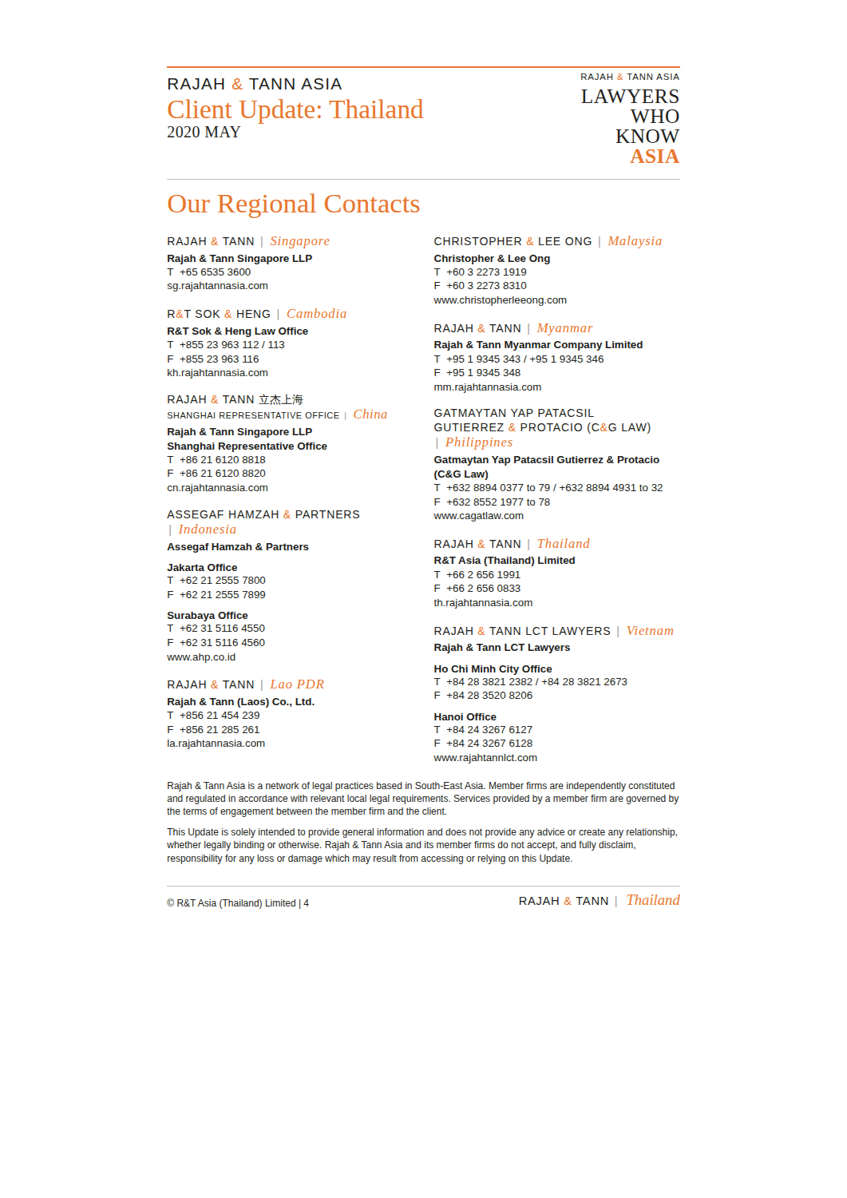RAJAH & TANN ASIA
Client Update: Thailand
2020 MAY
RAJAH & TANN ASIA
LAWYERS
WHO
KNOW
ASIA
Our Regional Contacts
RAJAH & TANN |Singapore
Rajah & Tann Singapore LLP
T +65 6535 3600
sg.rajahtannasia.com
R&T SOK & HENG |Cambodia
R&T Sok & Heng Law Office
T +855 23 963 112 / 113
F +855 23 963 116
kh.rajahtannasia.com
RAJAH & TANN 立杰上海 SHANGHAI REPRESENTATIVE OFFICE |China
Rajah & Tann Singapore LLP
Shanghai Representative Office
T +86 21 6120 8818
F +86 21 6120 8820
cn.rajahtannasia.com
ASSEGAF HAMZAH & PARTNERS |Indonesia
Assegaf Hamzah & Partners
Jakarta Office
T +62 21 2555 7800
F +62 21 2555 7899
Surabaya Office
T +62 31 5116 4550
F +62 31 5116 4560
www.ahp.co.id
RAJAH & TANN |Lao PDR
Rajah & Tann (Laos) Co., Ltd.
T +856 21 454 239
F +856 21 285 261
la.rajahtannasia.com
CHRISTOPHER & LEE ONG |Malaysia
Christopher & Lee Ong
T +60 3 2273 1919
F +60 3 2273 8310
www.christopherleeong.com
RAJAH & TANN |Myanmar
Rajah & Tann Myanmar Company Limited
T +95 1 9345 343 / +95 1 9345 346
F +95 1 9345 348
mm.rajahtannasia.com
GATMAYTAN YAP PATACSIL
GUTIERREZ & PROTACIO (C&G LAW) |Philippines
Gatmaytan Yap Patacsil Gutierrez & Protacio (C&G Law)
T +632 8894 0377 to 79 / +632 8894 4931 to 32
F +632 8552 1977 to 78
www.cagatlaw.com
RAJAH & TANN |Thailand
R&T Asia (Thailand) Limited
T +66 2 656 1991
F +66 2 656 0833
th.rajahtannasia.com
RAJAH & TANN LCT LAWYERS |Vietnam
Rajah & Tann LCT Lawyers
Ho Chi Minh City Office
T +84 28 3821 2382 / +84 28 3821 2673
F +84 28 3520 8206
Hanoi Office
T +84 24 3267 6127
F +84 24 3267 6128
www.rajahtannlct.com
Rajah & Tann Asia is a network of legal practices based in South-East Asia. Member firms are independently constituted and regulated in accordance with relevant local legal requirements. Services provided by a member firm are governed by the terms of engagement between the member firm and the client.
This Update is solely intended to provide general information and does not provide any advice or create any relationship, whether legally binding or otherwise. Rajah & Tann Asia and its member firms do not accept, and fully disclaim, responsibility for any loss or damage which may result from accessing or relying on this Update.
© R&T Asia (Thailand) Limited | 4
RAJAH & TANN |Thailand